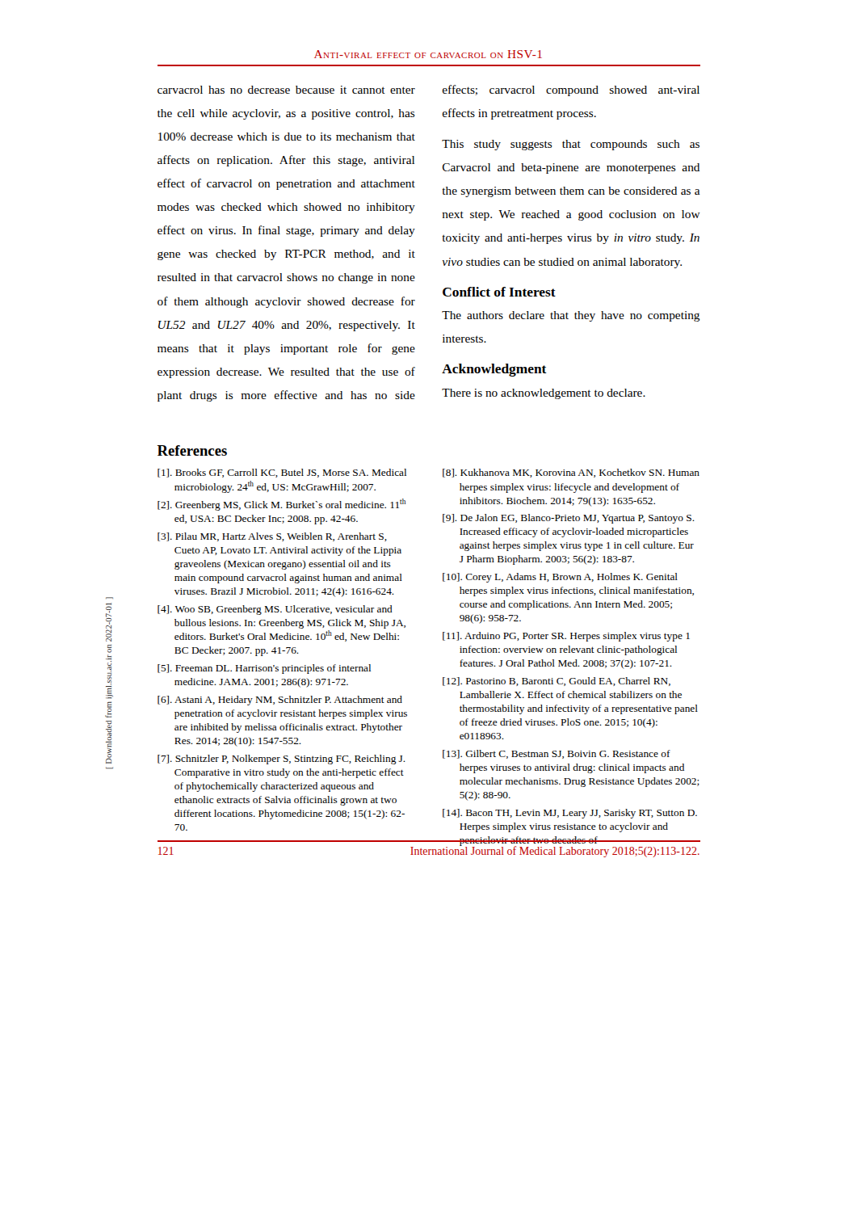[ Downloaded from ijml.ssu.ac.ir on 2022-07-01 ]
Anti-viral effect of carvacrol on HSV-1
carvacrol has no decrease because it cannot enter the cell while acyclovir, as a positive control, has 100% decrease which is due to its mechanism that affects on replication. After this stage, antiviral effect of carvacrol on penetration and attachment modes was checked which showed no inhibitory effect on virus. In final stage, primary and delay gene was checked by RT-PCR method, and it resulted in that carvacrol shows no change in none of them although acyclovir showed decrease for UL52 and UL27 40% and 20%, respectively. It means that it plays important role for gene expression decrease. We resulted that the use of plant drugs is more effective and has no side effects; carvacrol compound showed ant-viral effects in pretreatment process.
This study suggests that compounds such as Carvacrol and beta-pinene are monoterpenes and the synergism between them can be considered as a next step. We reached a good coclusion on low toxicity and anti-herpes virus by in vitro study. In vivo studies can be studied on animal laboratory.
Conflict of Interest
The authors declare that they have no competing interests.
Acknowledgment
There is no acknowledgement to declare.
References
[1]. Brooks GF, Carroll KC, Butel JS, Morse SA. Medical microbiology. 24th ed, US: McGrawHill; 2007.
[2]. Greenberg MS, Glick M. Burket`s oral medicine. 11th ed, USA: BC Decker Inc; 2008. pp. 42-46.
[3]. Pilau MR, Hartz Alves S, Weiblen R, Arenhart S, Cueto AP, Lovato LT. Antiviral activity of the Lippia graveolens (Mexican oregano) essential oil and its main compound carvacrol against human and animal viruses. Brazil J Microbiol. 2011; 42(4): 1616-624.
[4]. Woo SB, Greenberg MS. Ulcerative, vesicular and bullous lesions. In: Greenberg MS, Glick M, Ship JA, editors. Burket's Oral Medicine. 10th ed, New Delhi: BC Decker; 2007. pp. 41-76.
[5]. Freeman DL. Harrison's principles of internal medicine. JAMA. 2001; 286(8): 971-72.
[6]. Astani A, Heidary NM, Schnitzler P. Attachment and penetration of acyclovir resistant herpes simplex virus are inhibited by melissa officinalis extract. Phytother Res. 2014; 28(10): 1547-552.
[7]. Schnitzler P, Nolkemper S, Stintzing FC, Reichling J. Comparative in vitro study on the anti-herpetic effect of phytochemically characterized aqueous and ethanolic extracts of Salvia officinalis grown at two different locations. Phytomedicine 2008; 15(1-2): 62-70.
[8]. Kukhanova MK, Korovina AN, Kochetkov SN. Human herpes simplex virus: lifecycle and development of inhibitors. Biochem. 2014; 79(13): 1635-652.
[9]. De Jalon EG, Blanco-Prieto MJ, Yqartua P, Santoyo S. Increased efficacy of acyclovir-loaded microparticles against herpes simplex virus type 1 in cell culture. Eur J Pharm Biopharm. 2003; 56(2): 183-87.
[10]. Corey L, Adams H, Brown A, Holmes K. Genital herpes simplex virus infections, clinical manifestation, course and complications. Ann Intern Med. 2005; 98(6): 958-72.
[11]. Arduino PG, Porter SR. Herpes simplex virus type 1 infection: overview on relevant clinic-pathological features. J Oral Pathol Med. 2008; 37(2): 107-21.
[12]. Pastorino B, Baronti C, Gould EA, Charrel RN, Lamballerie X. Effect of chemical stabilizers on the thermostability and infectivity of a representative panel of freeze dried viruses. PloS one. 2015; 10(4): e0118963.
[13]. Gilbert C, Bestman SJ, Boivin G. Resistance of herpes viruses to antiviral drug: clinical impacts and molecular mechanisms. Drug Resistance Updates 2002; 5(2): 88-90.
[14]. Bacon TH, Levin MJ, Leary JJ, Sarisky RT, Sutton D. Herpes simplex virus resistance to acyclovir and penciclovir after two decades of
121 International Journal of Medical Laboratory 2018;5(2):113-122.